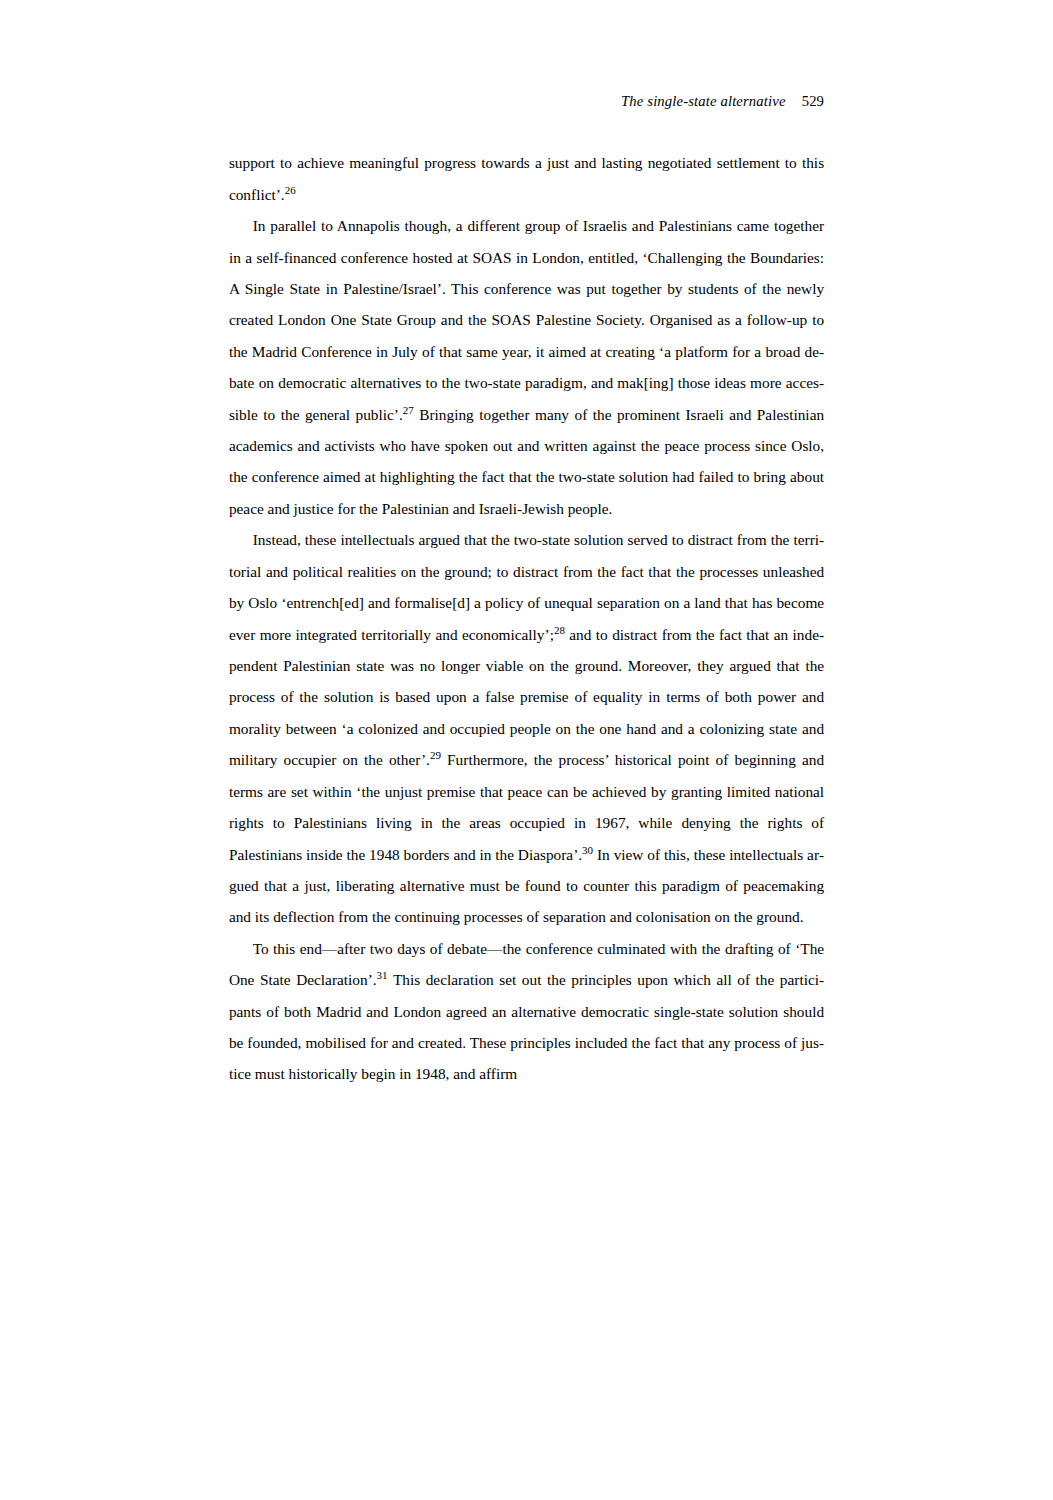The single-state alternative 529
support to achieve meaningful progress towards a just and lasting negotiated settlement to this conflict’.26
In parallel to Annapolis though, a different group of Israelis and Palestinians came together in a self-financed conference hosted at SOAS in London, entitled, ‘Challenging the Boundaries: A Single State in Palestine/Israel’. This conference was put together by students of the newly created London One State Group and the SOAS Palestine Society. Organised as a follow-up to the Madrid Conference in July of that same year, it aimed at creating ‘a platform for a broad debate on democratic alternatives to the two-state paradigm, and mak[ing] those ideas more accessible to the general public’.27 Bringing together many of the prominent Israeli and Palestinian academics and activists who have spoken out and written against the peace process since Oslo, the conference aimed at highlighting the fact that the two-state solution had failed to bring about peace and justice for the Palestinian and Israeli-Jewish people.
Instead, these intellectuals argued that the two-state solution served to distract from the territorial and political realities on the ground; to distract from the fact that the processes unleashed by Oslo ‘entrench[ed] and formalise[d] a policy of unequal separation on a land that has become ever more integrated territorially and economically’;28 and to distract from the fact that an independent Palestinian state was no longer viable on the ground. Moreover, they argued that the process of the solution is based upon a false premise of equality in terms of both power and morality between ‘a colonized and occupied people on the one hand and a colonizing state and military occupier on the other’.29 Furthermore, the process’ historical point of beginning and terms are set within ‘the unjust premise that peace can be achieved by granting limited national rights to Palestinians living in the areas occupied in 1967, while denying the rights of Palestinians inside the 1948 borders and in the Diaspora’.30 In view of this, these intellectuals argued that a just, liberating alternative must be found to counter this paradigm of peacemaking and its deflection from the continuing processes of separation and colonisation on the ground.
To this end—after two days of debate—the conference culminated with the drafting of ‘The One State Declaration’.31 This declaration set out the principles upon which all of the participants of both Madrid and London agreed an alternative democratic single-state solution should be founded, mobilised for and created. These principles included the fact that any process of justice must historically begin in 1948, and affirm